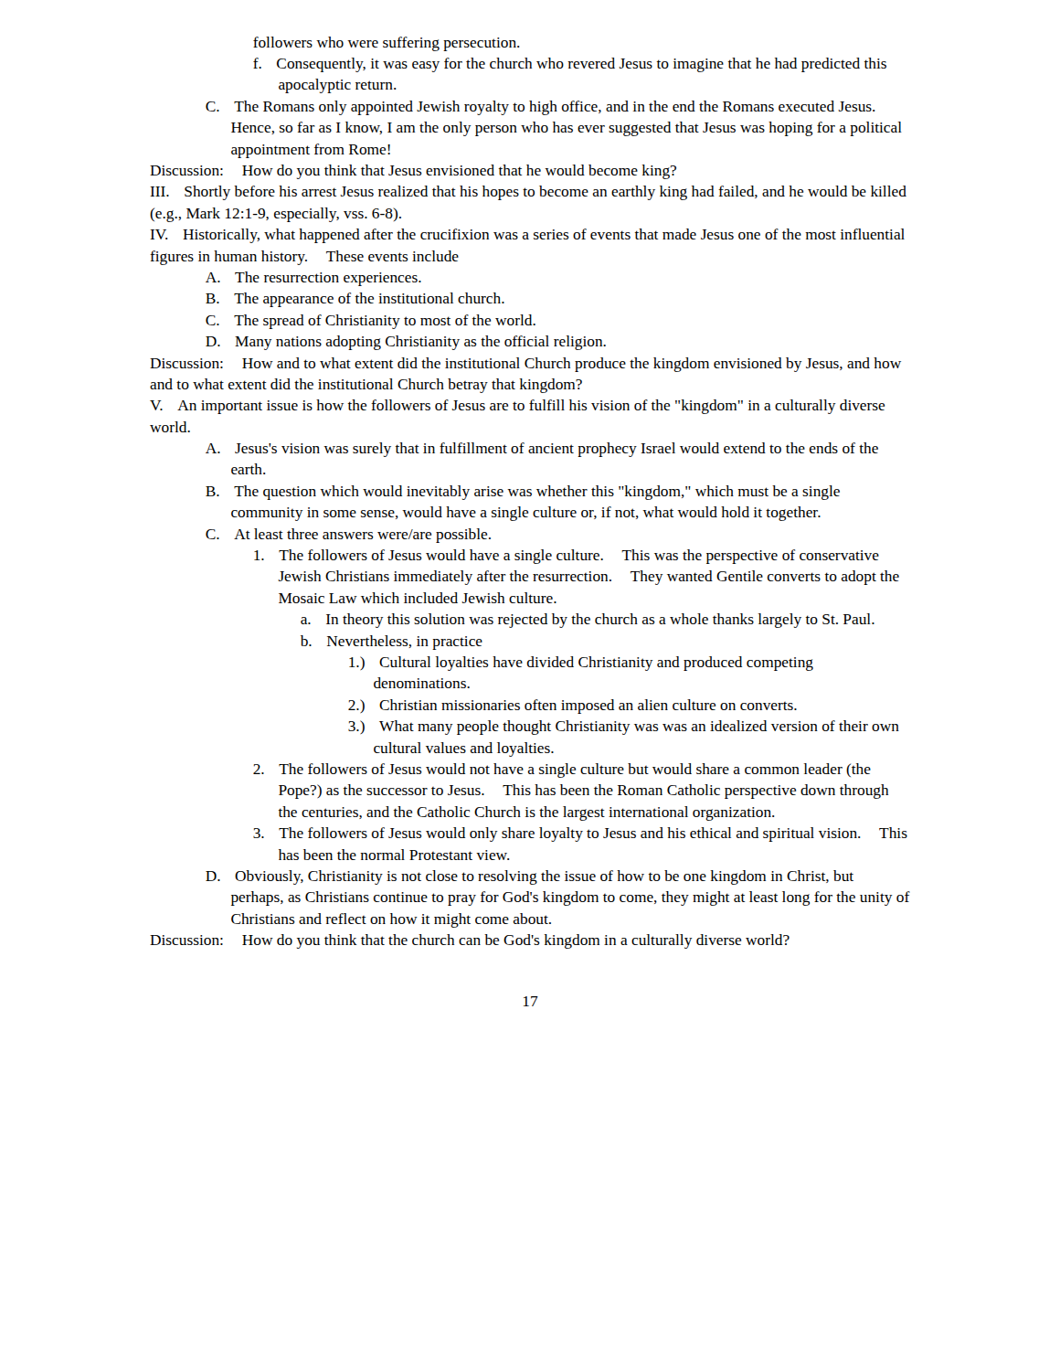followers who were suffering persecution.
f. Consequently, it was easy for the church who revered Jesus to imagine that he had predicted this apocalyptic return.
C. The Romans only appointed Jewish royalty to high office, and in the end the Romans executed Jesus. Hence, so far as I know, I am the only person who has ever suggested that Jesus was hoping for a political appointment from Rome!
Discussion: How do you think that Jesus envisioned that he would become king?
III. Shortly before his arrest Jesus realized that his hopes to become an earthly king had failed, and he would be killed (e.g., Mark 12:1-9, especially, vss. 6-8).
IV. Historically, what happened after the crucifixion was a series of events that made Jesus one of the most influential figures in human history. These events include
A. The resurrection experiences.
B. The appearance of the institutional church.
C. The spread of Christianity to most of the world.
D. Many nations adopting Christianity as the official religion.
Discussion: How and to what extent did the institutional Church produce the kingdom envisioned by Jesus, and how and to what extent did the institutional Church betray that kingdom?
V. An important issue is how the followers of Jesus are to fulfill his vision of the "kingdom" in a culturally diverse world.
A. Jesus's vision was surely that in fulfillment of ancient prophecy Israel would extend to the ends of the earth.
B. The question which would inevitably arise was whether this "kingdom," which must be a single community in some sense, would have a single culture or, if not, what would hold it together.
C. At least three answers were/are possible.
1. The followers of Jesus would have a single culture. This was the perspective of conservative Jewish Christians immediately after the resurrection. They wanted Gentile converts to adopt the Mosaic Law which included Jewish culture.
a. In theory this solution was rejected by the church as a whole thanks largely to St. Paul.
b. Nevertheless, in practice
1.) Cultural loyalties have divided Christianity and produced competing denominations.
2.) Christian missionaries often imposed an alien culture on converts.
3.) What many people thought Christianity was was an idealized version of their own cultural values and loyalties.
2. The followers of Jesus would not have a single culture but would share a common leader (the Pope?) as the successor to Jesus. This has been the Roman Catholic perspective down through the centuries, and the Catholic Church is the largest international organization.
3. The followers of Jesus would only share loyalty to Jesus and his ethical and spiritual vision. This has been the normal Protestant view.
D. Obviously, Christianity is not close to resolving the issue of how to be one kingdom in Christ, but perhaps, as Christians continue to pray for God's kingdom to come, they might at least long for the unity of Christians and reflect on how it might come about.
Discussion: How do you think that the church can be God's kingdom in a culturally diverse world?
17